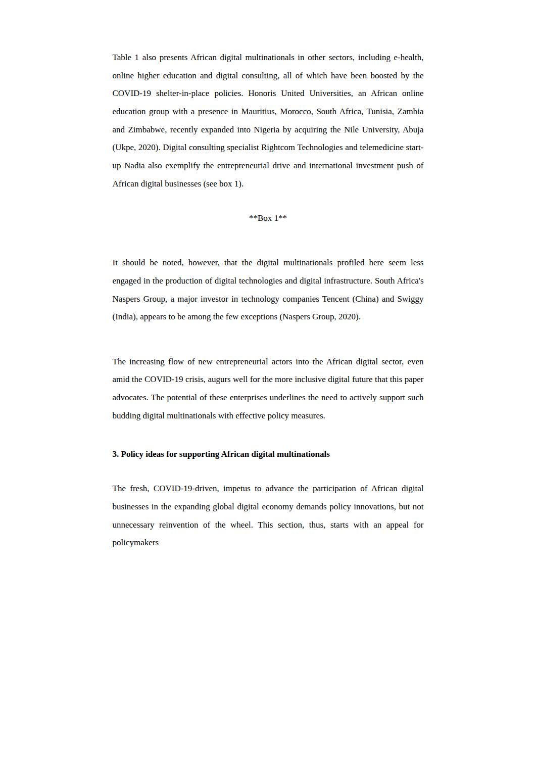Table 1 also presents African digital multinationals in other sectors, including e-health, online higher education and digital consulting, all of which have been boosted by the COVID-19 shelter-in-place policies. Honoris United Universities, an African online education group with a presence in Mauritius, Morocco, South Africa, Tunisia, Zambia and Zimbabwe, recently expanded into Nigeria by acquiring the Nile University, Abuja (Ukpe, 2020). Digital consulting specialist Rightcom Technologies and telemedicine start-up Nadia also exemplify the entrepreneurial drive and international investment push of African digital businesses (see box 1).
**Box 1**
It should be noted, however, that the digital multinationals profiled here seem less engaged in the production of digital technologies and digital infrastructure. South Africa's Naspers Group, a major investor in technology companies Tencent (China) and Swiggy (India), appears to be among the few exceptions (Naspers Group, 2020).
The increasing flow of new entrepreneurial actors into the African digital sector, even amid the COVID-19 crisis, augurs well for the more inclusive digital future that this paper advocates. The potential of these enterprises underlines the need to actively support such budding digital multinationals with effective policy measures.
3. Policy ideas for supporting African digital multinationals
The fresh, COVID-19-driven, impetus to advance the participation of African digital businesses in the expanding global digital economy demands policy innovations, but not unnecessary reinvention of the wheel. This section, thus, starts with an appeal for policymakers